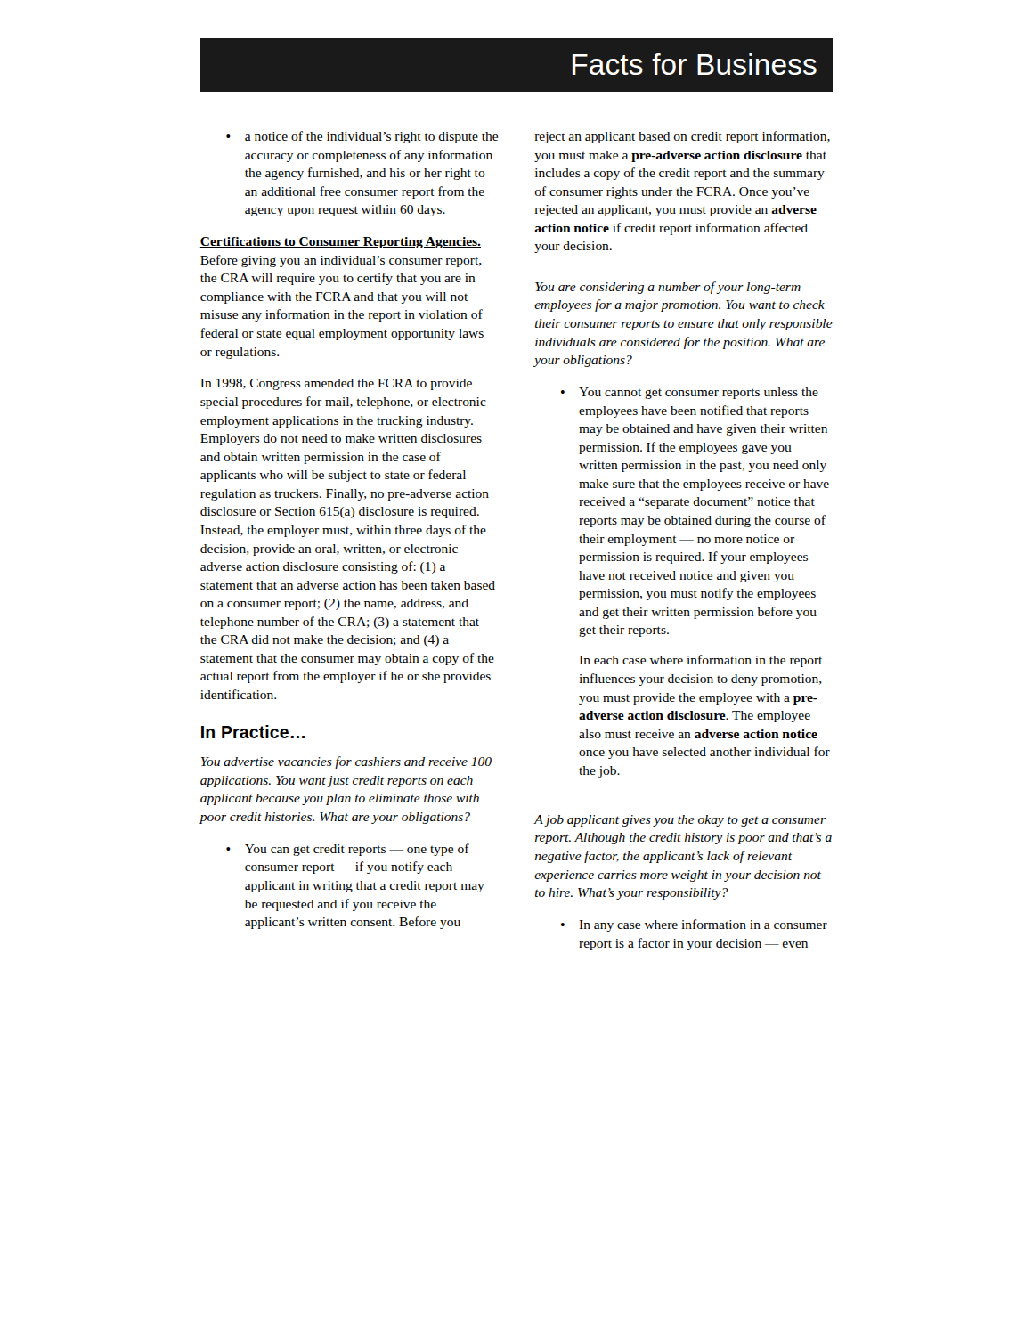Facts for Business
a notice of the individual’s right to dispute the accuracy or completeness of any information the agency furnished, and his or her right to an additional free consumer report from the agency upon request within 60 days.
Certifications to Consumer Reporting Agencies. Before giving you an individual’s consumer report, the CRA will require you to certify that you are in compliance with the FCRA and that you will not misuse any information in the report in violation of federal or state equal employment opportunity laws or regulations.
In 1998, Congress amended the FCRA to provide special procedures for mail, telephone, or electronic employment applications in the trucking industry. Employers do not need to make written disclosures and obtain written permission in the case of applicants who will be subject to state or federal regulation as truckers. Finally, no pre-adverse action disclosure or Section 615(a) disclosure is required. Instead, the employer must, within three days of the decision, provide an oral, written, or electronic adverse action disclosure consisting of: (1) a statement that an adverse action has been taken based on a consumer report; (2) the name, address, and telephone number of the CRA; (3) a statement that the CRA did not make the decision; and (4) a statement that the consumer may obtain a copy of the actual report from the employer if he or she provides identification.
In Practice…
You advertise vacancies for cashiers and receive 100 applications. You want just credit reports on each applicant because you plan to eliminate those with poor credit histories. What are your obligations?
You can get credit reports — one type of consumer report — if you notify each applicant in writing that a credit report may be requested and if you receive the applicant’s written consent. Before you
reject an applicant based on credit report information, you must make a pre-adverse action disclosure that includes a copy of the credit report and the summary of consumer rights under the FCRA. Once you’ve rejected an applicant, you must provide an adverse action notice if credit report information affected your decision.
You are considering a number of your long-term employees for a major promotion. You want to check their consumer reports to ensure that only responsible individuals are considered for the position. What are your obligations?
You cannot get consumer reports unless the employees have been notified that reports may be obtained and have given their written permission. If the employees gave you written permission in the past, you need only make sure that the employees receive or have received a “separate document” notice that reports may be obtained during the course of their employment — no more notice or permission is required. If your employees have not received notice and given you permission, you must notify the employees and get their written permission before you get their reports.
In each case where information in the report influences your decision to deny promotion, you must provide the employee with a pre-adverse action disclosure. The employee also must receive an adverse action notice once you have selected another individual for the job.
A job applicant gives you the okay to get a consumer report. Although the credit history is poor and that’s a negative factor, the applicant’s lack of relevant experience carries more weight in your decision not to hire. What’s your responsibility?
In any case where information in a consumer report is a factor in your decision — even